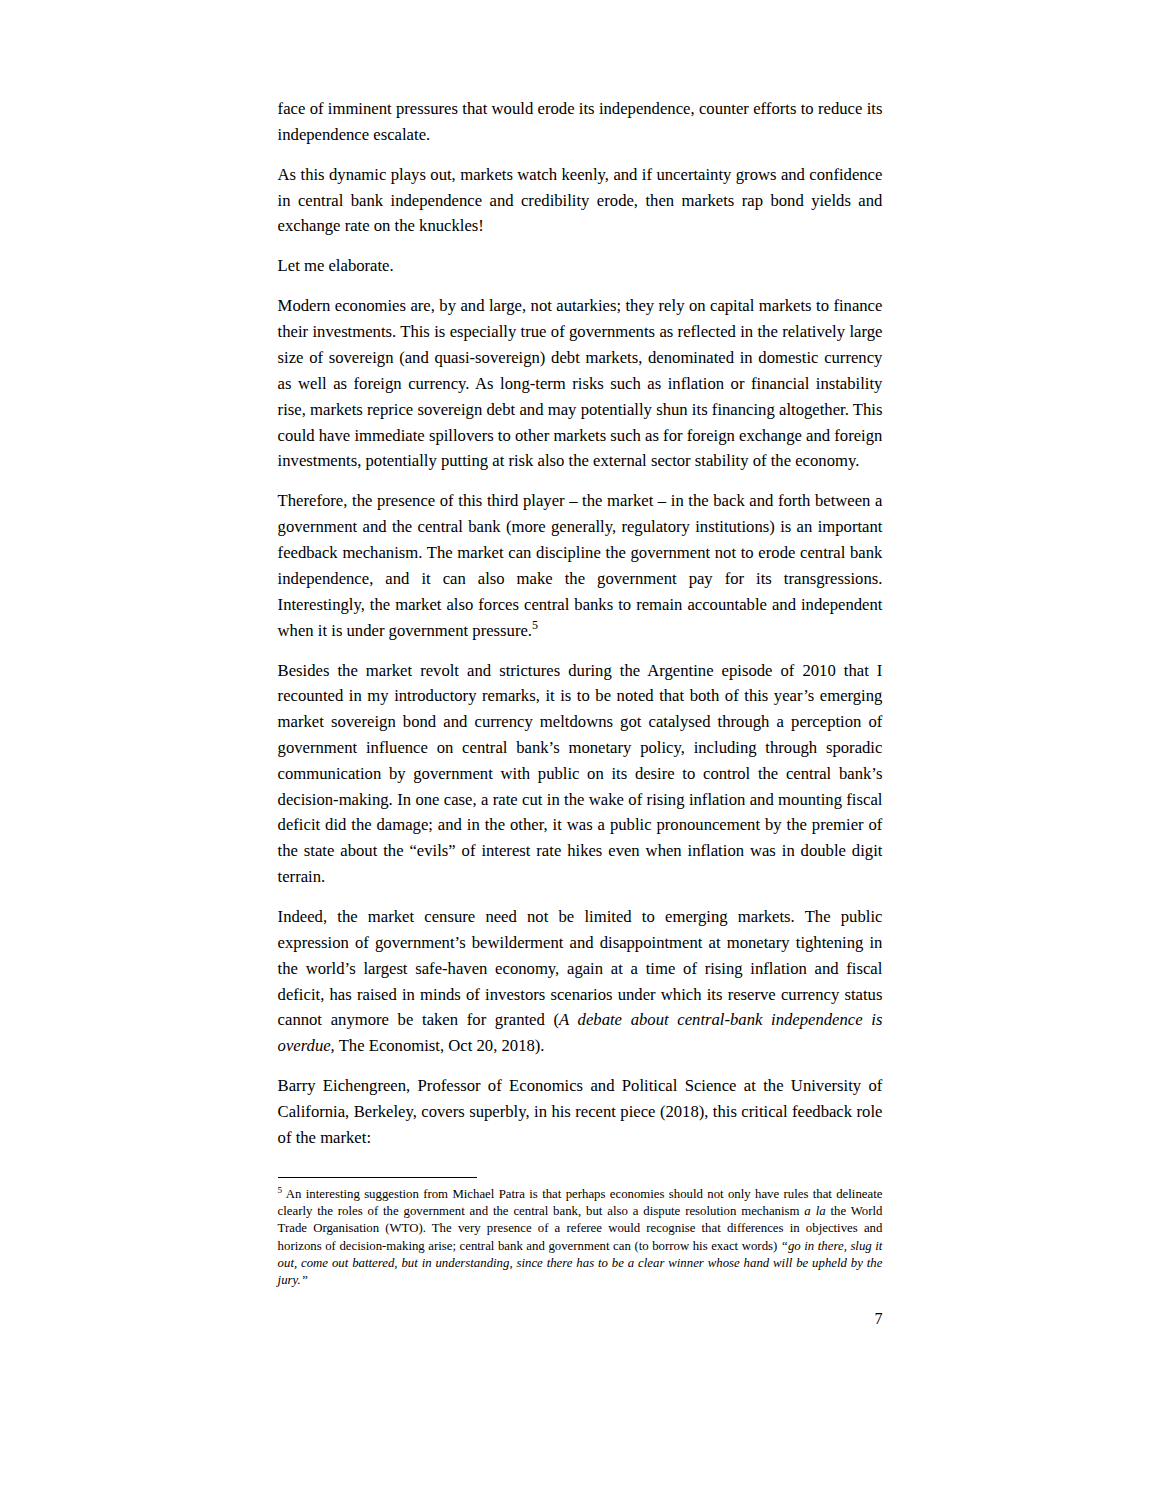face of imminent pressures that would erode its independence, counter efforts to reduce its independence escalate.
As this dynamic plays out, markets watch keenly, and if uncertainty grows and confidence in central bank independence and credibility erode, then markets rap bond yields and exchange rate on the knuckles!
Let me elaborate.
Modern economies are, by and large, not autarkies; they rely on capital markets to finance their investments. This is especially true of governments as reflected in the relatively large size of sovereign (and quasi-sovereign) debt markets, denominated in domestic currency as well as foreign currency. As long-term risks such as inflation or financial instability rise, markets reprice sovereign debt and may potentially shun its financing altogether. This could have immediate spillovers to other markets such as for foreign exchange and foreign investments, potentially putting at risk also the external sector stability of the economy.
Therefore, the presence of this third player – the market – in the back and forth between a government and the central bank (more generally, regulatory institutions) is an important feedback mechanism. The market can discipline the government not to erode central bank independence, and it can also make the government pay for its transgressions. Interestingly, the market also forces central banks to remain accountable and independent when it is under government pressure.5
Besides the market revolt and strictures during the Argentine episode of 2010 that I recounted in my introductory remarks, it is to be noted that both of this year’s emerging market sovereign bond and currency meltdowns got catalysed through a perception of government influence on central bank’s monetary policy, including through sporadic communication by government with public on its desire to control the central bank’s decision-making. In one case, a rate cut in the wake of rising inflation and mounting fiscal deficit did the damage; and in the other, it was a public pronouncement by the premier of the state about the “evils” of interest rate hikes even when inflation was in double digit terrain.
Indeed, the market censure need not be limited to emerging markets. The public expression of government’s bewilderment and disappointment at monetary tightening in the world’s largest safe-haven economy, again at a time of rising inflation and fiscal deficit, has raised in minds of investors scenarios under which its reserve currency status cannot anymore be taken for granted (A debate about central-bank independence is overdue, The Economist, Oct 20, 2018).
Barry Eichengreen, Professor of Economics and Political Science at the University of California, Berkeley, covers superbly, in his recent piece (2018), this critical feedback role of the market:
5 An interesting suggestion from Michael Patra is that perhaps economies should not only have rules that delineate clearly the roles of the government and the central bank, but also a dispute resolution mechanism a la the World Trade Organisation (WTO). The very presence of a referee would recognise that differences in objectives and horizons of decision-making arise; central bank and government can (to borrow his exact words) “go in there, slug it out, come out battered, but in understanding, since there has to be a clear winner whose hand will be upheld by the jury.”
7